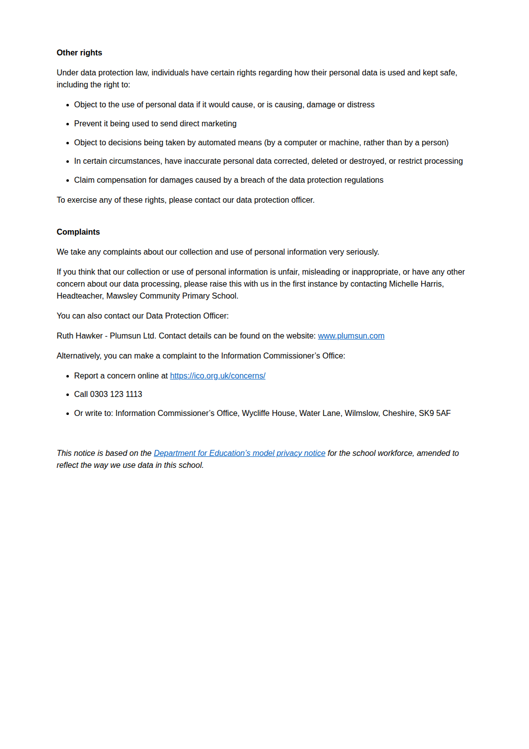Other rights
Under data protection law, individuals have certain rights regarding how their personal data is used and kept safe, including the right to:
Object to the use of personal data if it would cause, or is causing, damage or distress
Prevent it being used to send direct marketing
Object to decisions being taken by automated means (by a computer or machine, rather than by a person)
In certain circumstances, have inaccurate personal data corrected, deleted or destroyed, or restrict processing
Claim compensation for damages caused by a breach of the data protection regulations
To exercise any of these rights, please contact our data protection officer.
Complaints
We take any complaints about our collection and use of personal information very seriously.
If you think that our collection or use of personal information is unfair, misleading or inappropriate, or have any other concern about our data processing, please raise this with us in the first instance by contacting Michelle Harris, Headteacher, Mawsley Community Primary School.
You can also contact our Data Protection Officer:
Ruth Hawker - Plumsun Ltd. Contact details can be found on the website: www.plumsun.com
Alternatively, you can make a complaint to the Information Commissioner’s Office:
Report a concern online at https://ico.org.uk/concerns/
Call 0303 123 1113
Or write to: Information Commissioner’s Office, Wycliffe House, Water Lane, Wilmslow, Cheshire, SK9 5AF
This notice is based on the Department for Education’s model privacy notice for the school workforce, amended to reflect the way we use data in this school.